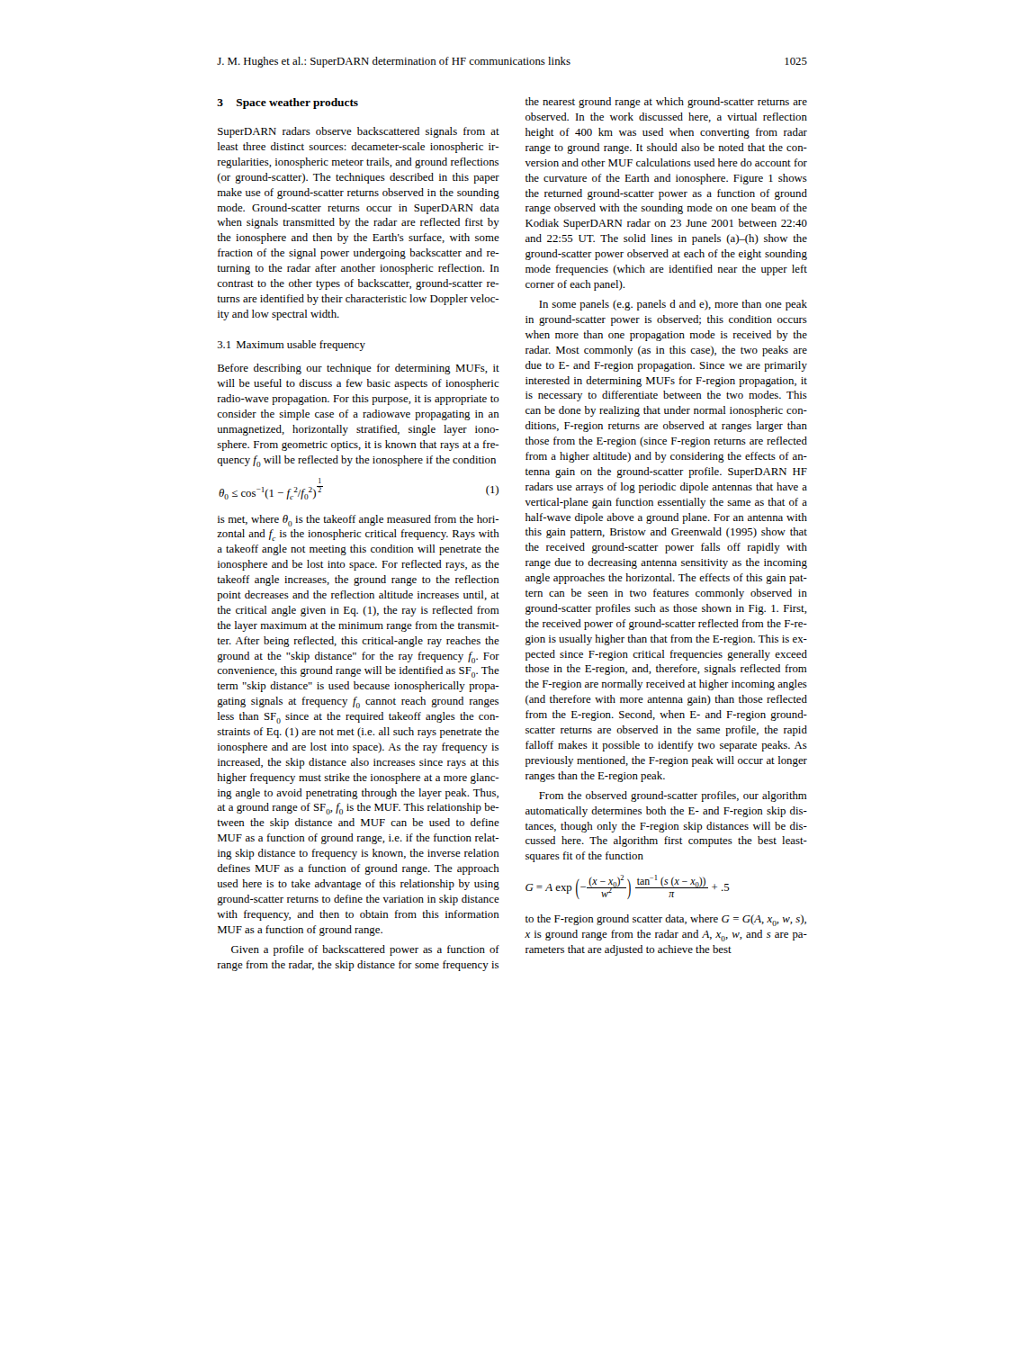J. M. Hughes et al.: SuperDARN determination of HF communications links
1025
3 Space weather products
SuperDARN radars observe backscattered signals from at least three distinct sources: decameter-scale ionospheric irregularities, ionospheric meteor trails, and ground reflections (or ground-scatter). The techniques described in this paper make use of ground-scatter returns observed in the sounding mode. Ground-scatter returns occur in SuperDARN data when signals transmitted by the radar are reflected first by the ionosphere and then by the Earth's surface, with some fraction of the signal power undergoing backscatter and returning to the radar after another ionospheric reflection. In contrast to the other types of backscatter, ground-scatter returns are identified by their characteristic low Doppler velocity and low spectral width.
3.1 Maximum usable frequency
Before describing our technique for determining MUFs, it will be useful to discuss a few basic aspects of ionospheric radio-wave propagation. For this purpose, it is appropriate to consider the simple case of a radiowave propagating in an unmagnetized, horizontally stratified, single layer ionosphere. From geometric optics, it is known that rays at a frequency f0 will be reflected by the ionosphere if the condition
θ0 ≤ cos−1(1 − fc2/f02)12 (1)
is met, where θ0 is the takeoff angle measured from the horizontal and fc is the ionospheric critical frequency. Rays with a takeoff angle not meeting this condition will penetrate the ionosphere and be lost into space. For reflected rays, as the takeoff angle increases, the ground range to the reflection point decreases and the reflection altitude increases until, at the critical angle given in Eq. (1), the ray is reflected from the layer maximum at the minimum range from the transmitter. After being reflected, this critical-angle ray reaches the ground at the "skip distance" for the ray frequency f0. For convenience, this ground range will be identified as SF0. The term "skip distance" is used because ionospherically propagating signals at frequency f0 cannot reach ground ranges less than SF0 since at the required takeoff angles the constraints of Eq. (1) are not met (i.e. all such rays penetrate the ionosphere and are lost into space). As the ray frequency is increased, the skip distance also increases since rays at this higher frequency must strike the ionosphere at a more glancing angle to avoid penetrating through the layer peak. Thus, at a ground range of SF0, f0 is the MUF. This relationship between the skip distance and MUF can be used to define MUF as a function of ground range, i.e. if the function relating skip distance to frequency is known, the inverse relation defines MUF as a function of ground range. The approach used here is to take advantage of this relationship by using ground-scatter returns to define the variation in skip distance with frequency, and then to obtain from this information MUF as a function of ground range.
Given a profile of backscattered power as a function of range from the radar, the skip distance for some frequency is the nearest ground range at which ground-scatter returns are observed. In the work discussed here, a virtual reflection height of 400 km was used when converting from radar range to ground range. It should also be noted that the conversion and other MUF calculations used here do account for the curvature of the Earth and ionosphere. Figure 1 shows the returned ground-scatter power as a function of ground range observed with the sounding mode on one beam of the Kodiak SuperDARN radar on 23 June 2001 between 22:40 and 22:55 UT. The solid lines in panels (a)–(h) show the ground-scatter power observed at each of the eight sounding mode frequencies (which are identified near the upper left corner of each panel).
In some panels (e.g. panels d and e), more than one peak in ground-scatter power is observed; this condition occurs when more than one propagation mode is received by the radar. Most commonly (as in this case), the two peaks are due to E- and F-region propagation. Since we are primarily interested in determining MUFs for F-region propagation, it is necessary to differentiate between the two modes. This can be done by realizing that under normal ionospheric conditions, F-region returns are observed at ranges larger than those from the E-region (since F-region returns are reflected from a higher altitude) and by considering the effects of antenna gain on the ground-scatter profile. SuperDARN HF radars use arrays of log periodic dipole antennas that have a vertical-plane gain function essentially the same as that of a half-wave dipole above a ground plane. For an antenna with this gain pattern, Bristow and Greenwald (1995) show that the received ground-scatter power falls off rapidly with range due to decreasing antenna sensitivity as the incoming angle approaches the horizontal. The effects of this gain pattern can be seen in two features commonly observed in ground-scatter profiles such as those shown in Fig. 1. First, the received power of ground-scatter reflected from the F-region is usually higher than that from the E-region. This is expected since F-region critical frequencies generally exceed those in the E-region, and, therefore, signals reflected from the F-region are normally received at higher incoming angles (and therefore with more antenna gain) than those reflected from the E-region. Second, when E- and F-region ground-scatter returns are observed in the same profile, the rapid falloff makes it possible to identify two separate peaks. As previously mentioned, the F-region peak will occur at longer ranges than the E-region peak.
From the observed ground-scatter profiles, our algorithm automatically determines both the E- and F-region skip distances, though only the F-region skip distances will be discussed here. The algorithm first computes the best least-squares fit of the function
G = A exp (−(x − x0)2 w2) tan−1 (s (x − x0)) π + .5
to the F-region ground scatter data, where G = G(A, x0, w, s), x is ground range from the radar and A, x0, w, and s are parameters that are adjusted to achieve the best